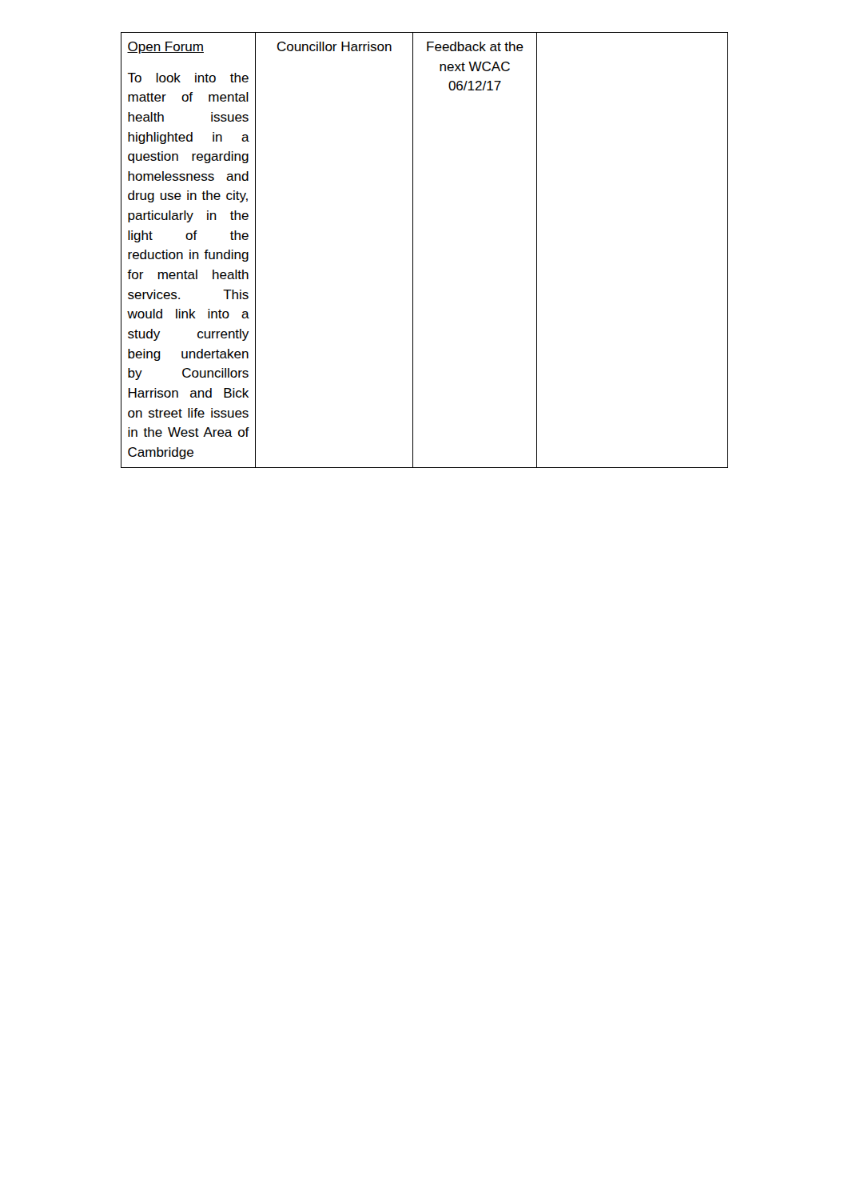| Open Forum To look into the matter of mental health issues highlighted in a question regarding homelessness and drug use in the city, particularly in the light of the reduction in funding for mental health services. This would link into a study currently being undertaken by Councillors Harrison and Bick on street life issues in the West Area of Cambridge | Councillor Harrison | Feedback at the next WCAC 06/12/17 | |